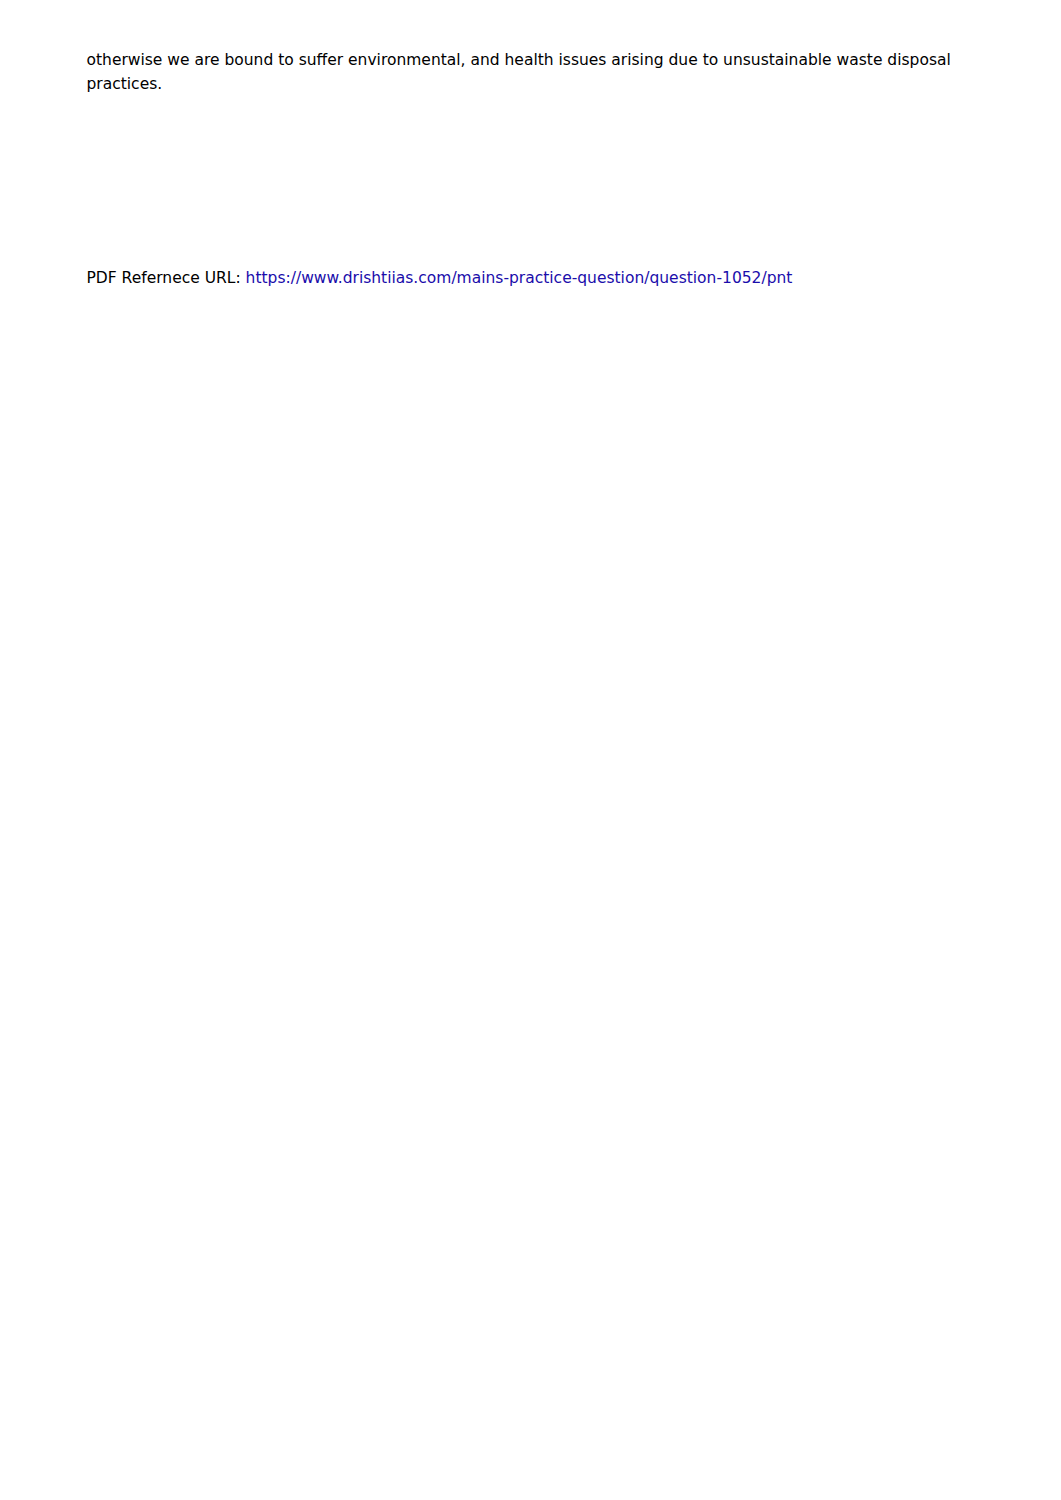otherwise we are bound to suffer environmental, and health issues arising due to unsustainable waste disposal practices.
PDF Refernece URL: https://www.drishtiias.com/mains-practice-question/question-1052/pnt